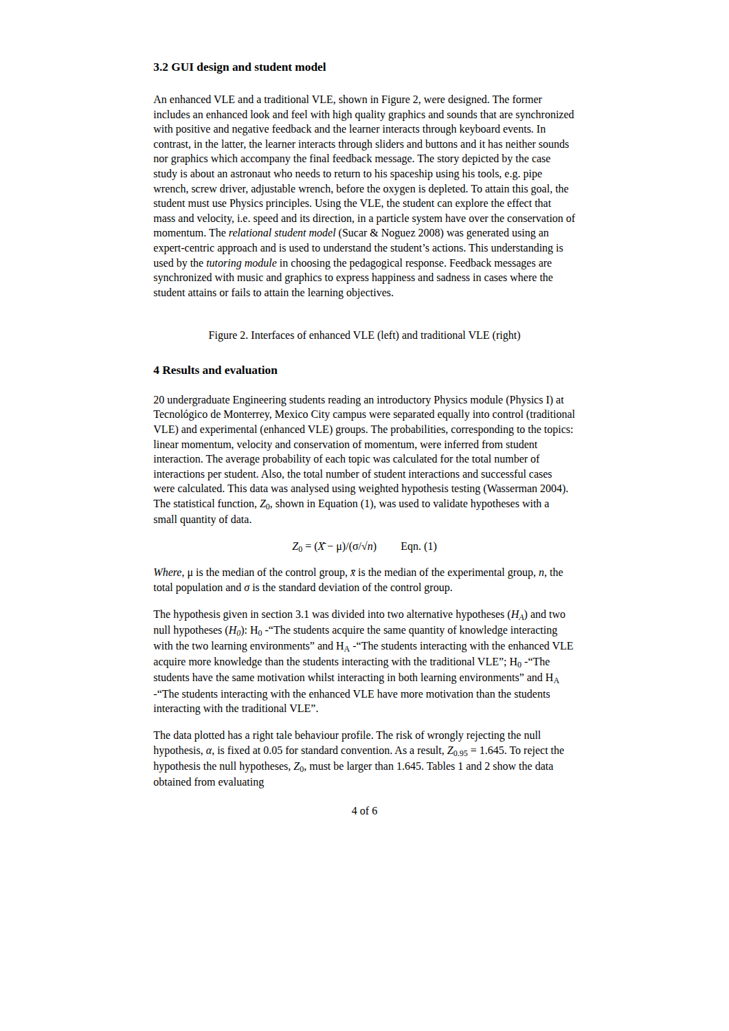3.2 GUI design and student model
An enhanced VLE and a traditional VLE, shown in Figure 2, were designed. The former includes an enhanced look and feel with high quality graphics and sounds that are synchronized with positive and negative feedback and the learner interacts through keyboard events. In contrast, in the latter, the learner interacts through sliders and buttons and it has neither sounds nor graphics which accompany the final feedback message. The story depicted by the case study is about an astronaut who needs to return to his spaceship using his tools, e.g. pipe wrench, screw driver, adjustable wrench, before the oxygen is depleted. To attain this goal, the student must use Physics principles. Using the VLE, the student can explore the effect that mass and velocity, i.e. speed and its direction, in a particle system have over the conservation of momentum. The relational student model (Sucar & Noguez 2008) was generated using an expert-centric approach and is used to understand the student’s actions. This understanding is used by the tutoring module in choosing the pedagogical response. Feedback messages are synchronized with music and graphics to express happiness and sadness in cases where the student attains or fails to attain the learning objectives.
Figure 2. Interfaces of enhanced VLE (left) and traditional VLE (right)
4 Results and evaluation
20 undergraduate Engineering students reading an introductory Physics module (Physics I) at Tecnológico de Monterrey, Mexico City campus were separated equally into control (traditional VLE) and experimental (enhanced VLE) groups. The probabilities, corresponding to the topics: linear momentum, velocity and conservation of momentum, were inferred from student interaction. The average probability of each topic was calculated for the total number of interactions per student. Also, the total number of student interactions and successful cases were calculated. This data was analysed using weighted hypothesis testing (Wasserman 2004). The statistical function, Z0, shown in Equation (1), was used to validate hypotheses with a small quantity of data.
Z0 = (X̄ − μ)/(σ/√n)Eqn. (1)
Where, μ is the median of the control group, x̄ is the median of the experimental group, n, the total population and σ is the standard deviation of the control group.
The hypothesis given in section 3.1 was divided into two alternative hypotheses (HA) and two null hypotheses (H0): H0 -“The students acquire the same quantity of knowledge interacting with the two learning environments” and HA -“The students interacting with the enhanced VLE acquire more knowledge than the students interacting with the traditional VLE”; H0 -“The students have the same motivation whilst interacting in both learning environments” and HA -“The students interacting with the enhanced VLE have more motivation than the students interacting with the traditional VLE”.
The data plotted has a right tale behaviour profile. The risk of wrongly rejecting the null hypothesis, α, is fixed at 0.05 for standard convention. As a result, Z0.95 = 1.645. To reject the hypothesis the null hypotheses, Z0, must be larger than 1.645. Tables 1 and 2 show the data obtained from evaluating
4 of 6